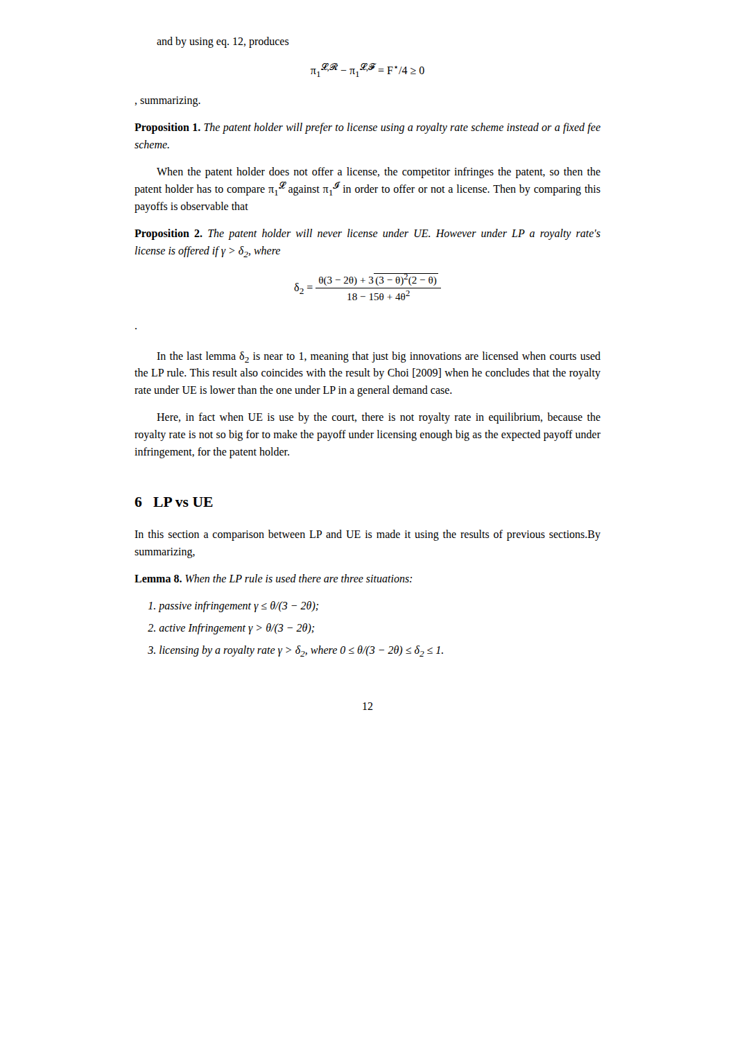and by using eq. 12, produces
π1𝓛,𝓡 − π1𝓛,𝓕 = F⋆/4 ≥ 0
, summarizing.
Proposition 1. The patent holder will prefer to license using a royalty rate scheme instead or a fixed fee scheme.
When the patent holder does not offer a license, the competitor infringes the patent, so then the patent holder has to compare π1𝓛 against π1𝓘 in order to offer or not a license. Then by comparing this payoffs is observable that
Proposition 2. The patent holder will never license under UE. However under LP a royalty rate's license is offered if γ > δ2, where
δ2 = θ(3 − 2θ) + 3(3 − θ)2(2 − θ) 18 − 15θ + 4θ2
.
In the last lemma δ2 is near to 1, meaning that just big innovations are licensed when courts used the LP rule. This result also coincides with the result by Choi [2009] when he concludes that the royalty rate under UE is lower than the one under LP in a general demand case.
Here, in fact when UE is use by the court, there is not royalty rate in equilibrium, because the royalty rate is not so big for to make the payoff under licensing enough big as the expected payoff under infringement, for the patent holder.
6 LP vs UE
In this section a comparison between LP and UE is made it using the results of previous sections.By summarizing,
Lemma 8. When the LP rule is used there are three situations:
passive infringement γ ≤ θ/(3 − 2θ);
active Infringement γ > θ/(3 − 2θ);
licensing by a royalty rate γ > δ2, where 0 ≤ θ/(3 − 2θ) ≤ δ2 ≤ 1.
12